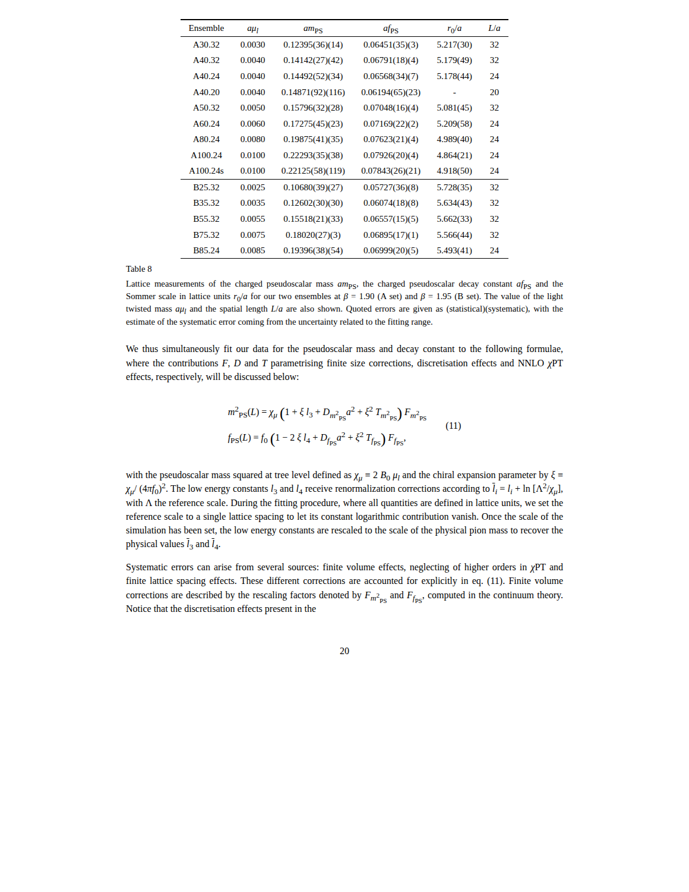| Ensemble | aμ l | am PS | af PS | r 0 / a | L / a |
| --- | --- | --- | --- | --- | --- |
| A30.32 | 0.0030 | 0.12395(36)(14) | 0.06451(35)(3) | 5.217(30) | 32 |
| A40.32 | 0.0040 | 0.14142(27)(42) | 0.06791(18)(4) | 5.179(49) | 32 |
| A40.24 | 0.0040 | 0.14492(52)(34) | 0.06568(34)(7) | 5.178(44) | 24 |
| A40.20 | 0.0040 | 0.14871(92)(116) | 0.06194(65)(23) | - | 20 |
| A50.32 | 0.0050 | 0.15796(32)(28) | 0.07048(16)(4) | 5.081(45) | 32 |
| A60.24 | 0.0060 | 0.17275(45)(23) | 0.07169(22)(2) | 5.209(58) | 24 |
| A80.24 | 0.0080 | 0.19875(41)(35) | 0.07623(21)(4) | 4.989(40) | 24 |
| A100.24 | 0.0100 | 0.22293(35)(38) | 0.07926(20)(4) | 4.864(21) | 24 |
| A100.24s | 0.0100 | 0.22125(58)(119) | 0.07843(26)(21) | 4.918(50) | 24 |
| B25.32 | 0.0025 | 0.10680(39)(27) | 0.05727(36)(8) | 5.728(35) | 32 |
| B35.32 | 0.0035 | 0.12602(30)(30) | 0.06074(18)(8) | 5.634(43) | 32 |
| B55.32 | 0.0055 | 0.15518(21)(33) | 0.06557(15)(5) | 5.662(33) | 32 |
| B75.32 | 0.0075 | 0.18020(27)(3) | 0.06895(17)(1) | 5.566(44) | 32 |
| B85.24 | 0.0085 | 0.19396(38)(54) | 0.06999(20)(5) | 5.493(41) | 24 |
Table 8 Lattice measurements of the charged pseudoscalar mass amPS, the charged pseudoscalar decay constant afPS and the Sommer scale in lattice units r0/a for our two ensembles at β = 1.90 (A set) and β = 1.95 (B set). The value of the light twisted mass aμl and the spatial length L/a are also shown. Quoted errors are given as (statistical)(systematic), with the estimate of the systematic error coming from the uncertainty related to the fitting range.
We thus simultaneously fit our data for the pseudoscalar mass and decay constant to the following formulae, where the contributions F, D and T parametrising finite size corrections, discretisation effects and NNLO χ PT effects, respectively, will be discussed below:
m2PS(L) = χμ (1 + ξ l3 + Dm2PSa2 + ξ2 Tm2PS) Fm2PS
fPS(L) = f0 (1 − 2 ξ l4 + DfPSa2 + ξ2 TfPS) FfPS,
(11)
with the pseudoscalar mass squared at tree level defined as χμ ≡ 2 B0 μl and the chiral expansion parameter by ξ ≡ χμ/ (4πf0)2. The low energy constants l3 and l4 receive renormalization corrections according to li = li + ln [Λ2/χμ], with Λ the reference scale. During the fitting procedure, where all quantities are defined in lattice units, we set the reference scale to a single lattice spacing to let its constant logarithmic contribution vanish. Once the scale of the simulation has been set, the low energy constants are rescaled to the scale of the physical pion mass to recover the physical values l3 and l4.
Systematic errors can arise from several sources: finite volume effects, neglecting of higher orders in χ PT and finite lattice spacing effects. These different corrections are accounted for explicitly in eq. (11). Finite volume corrections are described by the rescaling factors denoted by Fm2PS and FfPS, computed in the continuum theory. Notice that the discretisation effects present in the
20